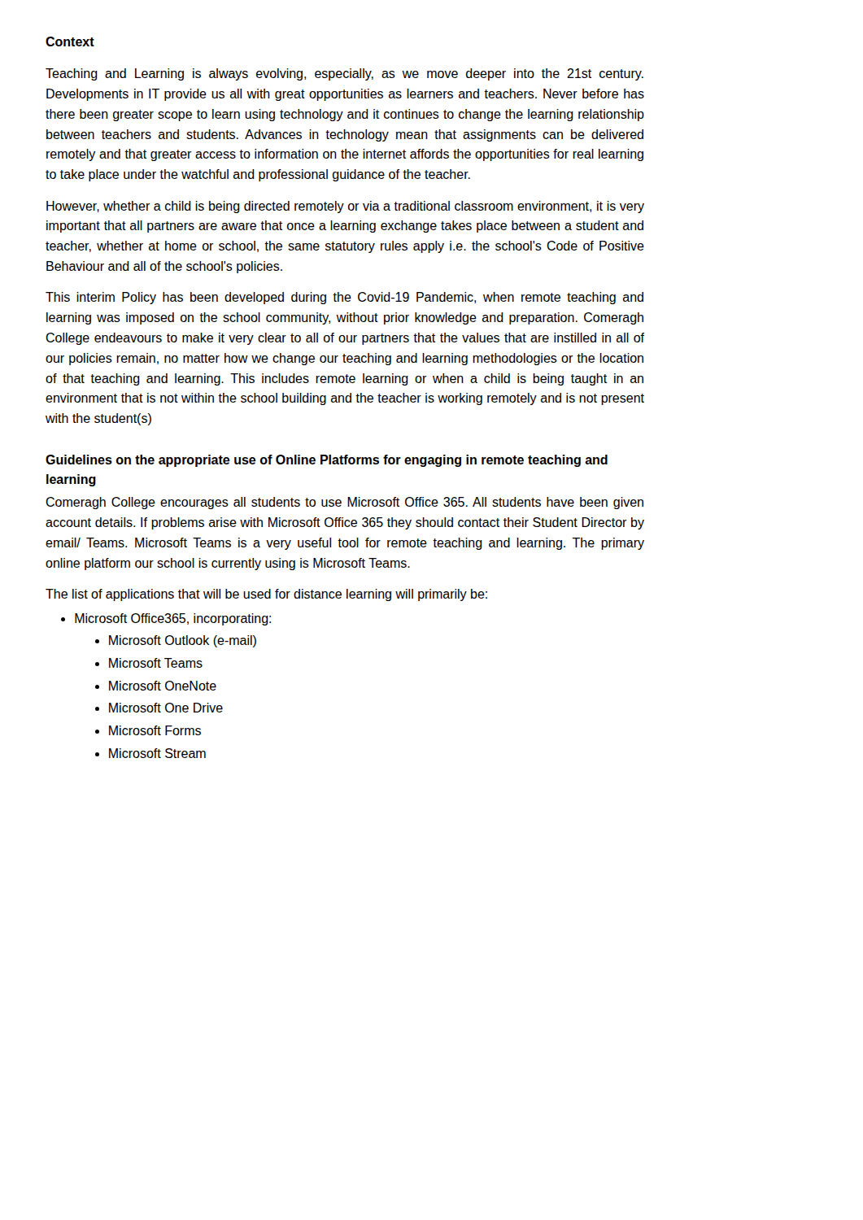Context
Teaching and Learning is always evolving, especially, as we move deeper into the 21st century. Developments in IT provide us all with great opportunities as learners and teachers. Never before has there been greater scope to learn using technology and it continues to change the learning relationship between teachers and students. Advances in technology mean that assignments can be delivered remotely and that greater access to information on the internet affords the opportunities for real learning to take place under the watchful and professional guidance of the teacher.
However, whether a child is being directed remotely or via a traditional classroom environment, it is very important that all partners are aware that once a learning exchange takes place between a student and teacher, whether at home or school, the same statutory rules apply i.e. the school's Code of Positive Behaviour and all of the school's policies.
This interim Policy has been developed during the Covid-19 Pandemic, when remote teaching and learning was imposed on the school community, without prior knowledge and preparation. Comeragh College endeavours to make it very clear to all of our partners that the values that are instilled in all of our policies remain, no matter how we change our teaching and learning methodologies or the location of that teaching and learning. This includes remote learning or when a child is being taught in an environment that is not within the school building and the teacher is working remotely and is not present with the student(s)
Guidelines on the appropriate use of Online Platforms for engaging in remote teaching and learning
Comeragh College encourages all students to use Microsoft Office 365. All students have been given account details. If problems arise with Microsoft Office 365 they should contact their Student Director by email/ Teams. Microsoft Teams is a very useful tool for remote teaching and learning. The primary online platform our school is currently using is Microsoft Teams.
The list of applications that will be used for distance learning will primarily be:
Microsoft Office365, incorporating:
Microsoft Outlook (e-mail)
Microsoft Teams
Microsoft OneNote
Microsoft One Drive
Microsoft Forms
Microsoft Stream